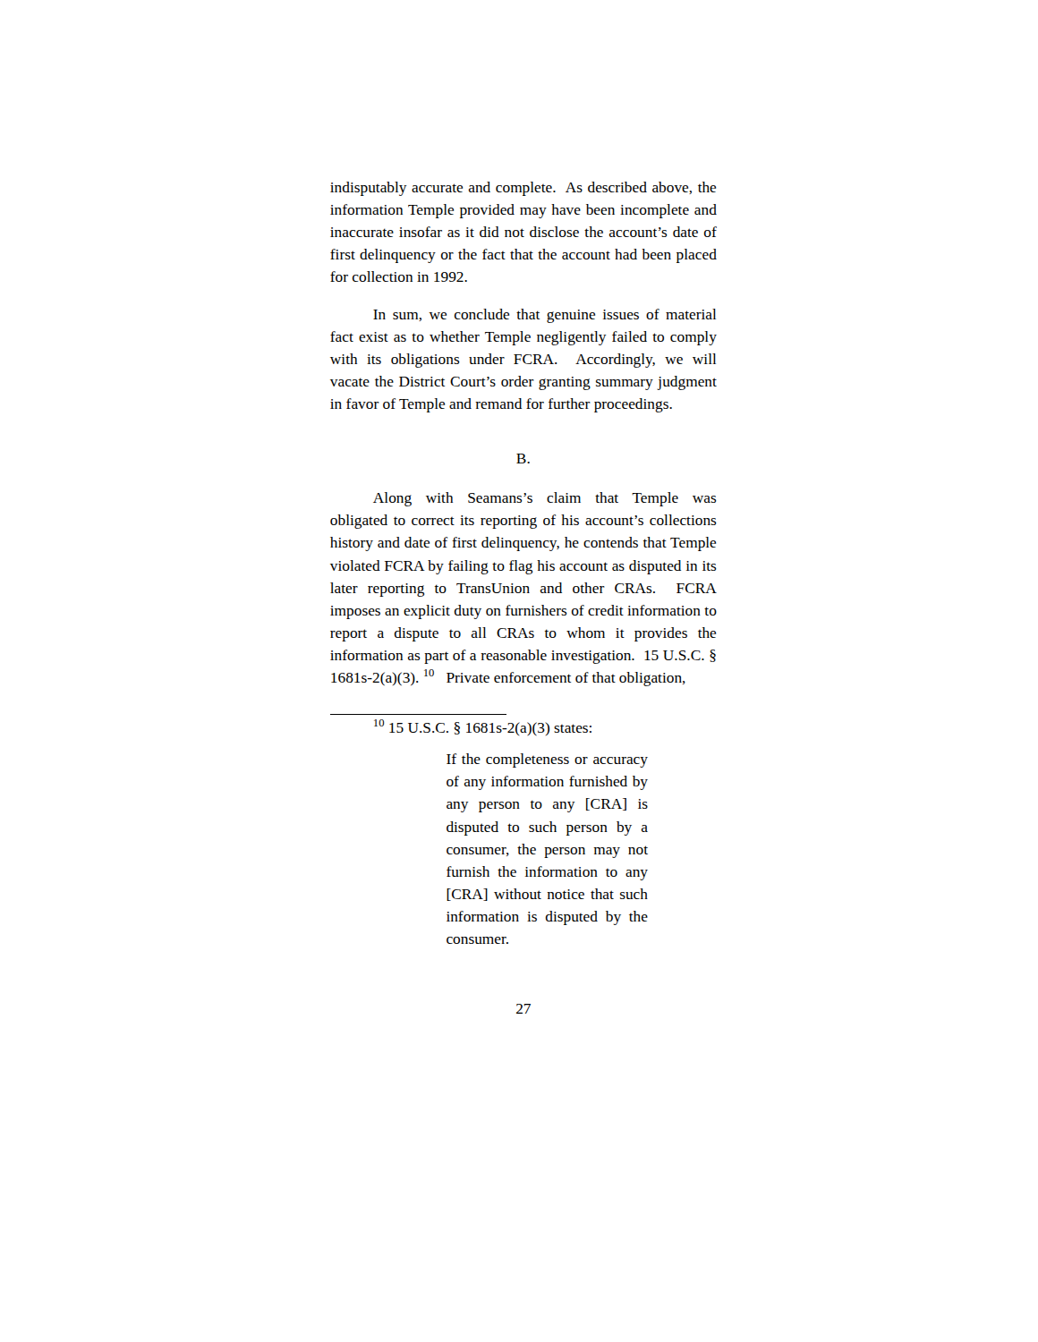indisputably accurate and complete. As described above, the information Temple provided may have been incomplete and inaccurate insofar as it did not disclose the account’s date of first delinquency or the fact that the account had been placed for collection in 1992.
In sum, we conclude that genuine issues of material fact exist as to whether Temple negligently failed to comply with its obligations under FCRA. Accordingly, we will vacate the District Court’s order granting summary judgment in favor of Temple and remand for further proceedings.
B.
Along with Seamans’s claim that Temple was obligated to correct its reporting of his account’s collections history and date of first delinquency, he contends that Temple violated FCRA by failing to flag his account as disputed in its later reporting to TransUnion and other CRAs. FCRA imposes an explicit duty on furnishers of credit information to report a dispute to all CRAs to whom it provides the information as part of a reasonable investigation. 15 U.S.C. § 1681s-2(a)(3). 10 Private enforcement of that obligation,
10 15 U.S.C. § 1681s-2(a)(3) states:
If the completeness or accuracy of any information furnished by any person to any [CRA] is disputed to such person by a consumer, the person may not furnish the information to any [CRA] without notice that such information is disputed by the consumer.
27